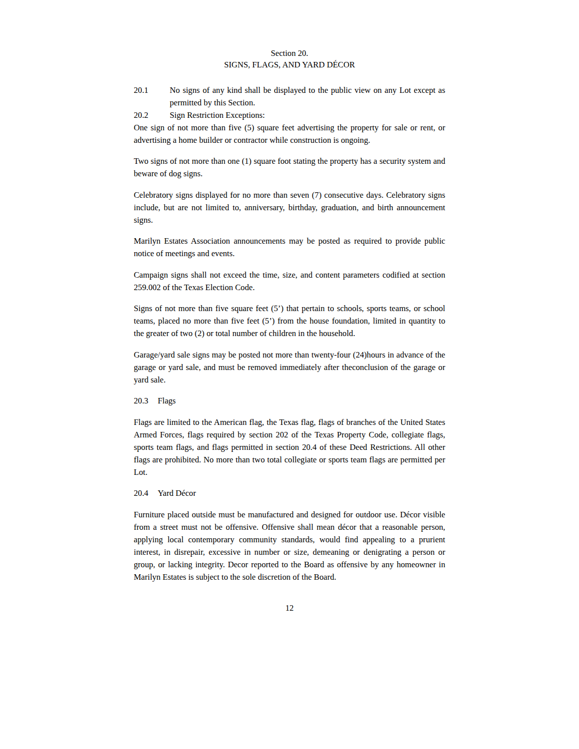Section 20. SIGNS, FLAGS, AND YARD DÉCOR
20.1 No signs of any kind shall be displayed to the public view on any Lot except as permitted by this Section.
20.2 Sign Restriction Exceptions:
One sign of not more than five (5) square feet advertising the property for sale or rent, or advertising a home builder or contractor while construction is ongoing.
Two signs of not more than one (1) square foot stating the property has a security system and beware of dog signs.
Celebratory signs displayed for no more than seven (7) consecutive days. Celebratory signs include, but are not limited to, anniversary, birthday, graduation, and birth announcement signs.
Marilyn Estates Association announcements may be posted as required to provide public notice of meetings and events.
Campaign signs shall not exceed the time, size, and content parameters codified at section 259.002 of the Texas Election Code.
Signs of not more than five square feet (5’) that pertain to schools, sports teams, or school teams, placed no more than five feet (5’) from the house foundation, limited in quantity to the greater of two (2) or total number of children in the household.
Garage/yard sale signs may be posted not more than twenty-four (24)hours in advance of the garage or yard sale, and must be removed immediately after theconclusion of the garage or yard sale.
20.3 Flags
Flags are limited to the American flag, the Texas flag, flags of branches of the United States Armed Forces, flags required by section 202 of the Texas Property Code, collegiate flags, sports team flags, and flags permitted in section 20.4 of these Deed Restrictions. All other flags are prohibited. No more than two total collegiate or sports team flags are permitted per Lot.
20.4 Yard Décor
Furniture placed outside must be manufactured and designed for outdoor use. Décor visible from a street must not be offensive. Offensive shall mean décor that a reasonable person, applying local contemporary community standards, would find appealing to a prurient interest, in disrepair, excessive in number or size, demeaning or denigrating a person or group, or lacking integrity. Decor reported to the Board as offensive by any homeowner in Marilyn Estates is subject to the sole discretion of the Board.
12